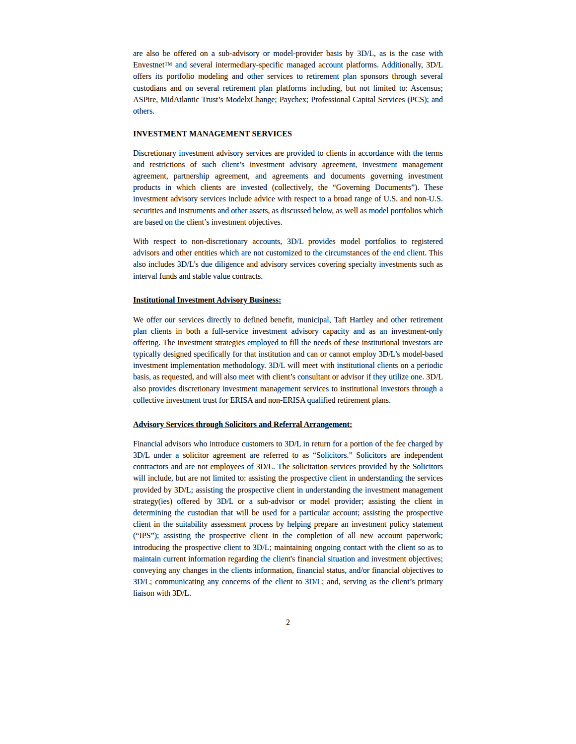are also be offered on a sub-advisory or model-provider basis by 3D/L, as is the case with Envestnet™ and several intermediary-specific managed account platforms. Additionally, 3D/L offers its portfolio modeling and other services to retirement plan sponsors through several custodians and on several retirement plan platforms including, but not limited to: Ascensus; ASPire, MidAtlantic Trust’s ModelxChange; Paychex; Professional Capital Services (PCS); and others.
INVESTMENT MANAGEMENT SERVICES
Discretionary investment advisory services are provided to clients in accordance with the terms and restrictions of such client’s investment advisory agreement, investment management agreement, partnership agreement, and agreements and documents governing investment products in which clients are invested (collectively, the “Governing Documents”). These investment advisory services include advice with respect to a broad range of U.S. and non-U.S. securities and instruments and other assets, as discussed below, as well as model portfolios which are based on the client’s investment objectives.
With respect to non-discretionary accounts, 3D/L provides model portfolios to registered advisors and other entities which are not customized to the circumstances of the end client. This also includes 3D/L’s due diligence and advisory services covering specialty investments such as interval funds and stable value contracts.
Institutional Investment Advisory Business:
We offer our services directly to defined benefit, municipal, Taft Hartley and other retirement plan clients in both a full-service investment advisory capacity and as an investment-only offering. The investment strategies employed to fill the needs of these institutional investors are typically designed specifically for that institution and can or cannot employ 3D/L’s model-based investment implementation methodology. 3D/L will meet with institutional clients on a periodic basis, as requested, and will also meet with client’s consultant or advisor if they utilize one. 3D/L also provides discretionary investment management services to institutional investors through a collective investment trust for ERISA and non-ERISA qualified retirement plans.
Advisory Services through Solicitors and Referral Arrangement:
Financial advisors who introduce customers to 3D/L in return for a portion of the fee charged by 3D/L under a solicitor agreement are referred to as “Solicitors.” Solicitors are independent contractors and are not employees of 3D/L. The solicitation services provided by the Solicitors will include, but are not limited to: assisting the prospective client in understanding the services provided by 3D/L; assisting the prospective client in understanding the investment management strategy(ies) offered by 3D/L or a sub-advisor or model provider; assisting the client in determining the custodian that will be used for a particular account; assisting the prospective client in the suitability assessment process by helping prepare an investment policy statement (“IPS”); assisting the prospective client in the completion of all new account paperwork; introducing the prospective client to 3D/L; maintaining ongoing contact with the client so as to maintain current information regarding the client's financial situation and investment objectives; conveying any changes in the clients information, financial status, and/or financial objectives to 3D/L; communicating any concerns of the client to 3D/L; and, serving as the client’s primary liaison with 3D/L.
2